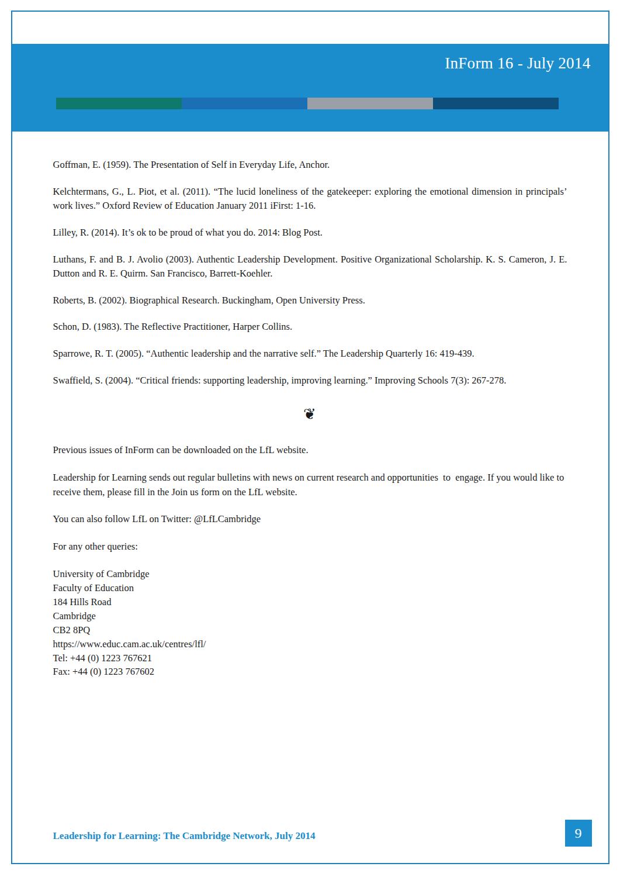InForm 16 - July 2014
Goffman, E. (1959). The Presentation of Self in Everyday Life, Anchor.
Kelchtermans, G., L. Piot, et al. (2011). “The lucid loneliness of the gatekeeper: exploring the emotional dimension in principals’ work lives.” Oxford Review of Education January 2011 iFirst: 1-16.
Lilley, R. (2014). It’s ok to be proud of what you do. 2014: Blog Post.
Luthans, F. and B. J. Avolio (2003). Authentic Leadership Development. Positive Organizational Scholarship. K. S. Cameron, J. E. Dutton and R. E. Quirm. San Francisco, Barrett-Koehler.
Roberts, B. (2002). Biographical Research. Buckingham, Open University Press.
Schon, D. (1983). The Reflective Practitioner, Harper Collins.
Sparrowe, R. T. (2005). “Authentic leadership and the narrative self.” The Leadership Quarterly 16: 419-439.
Swaffield, S. (2004). “Critical friends: supporting leadership, improving learning.” Improving Schools 7(3): 267-278.
❦
Previous issues of InForm can be downloaded on the LfL website.
Leadership for Learning sends out regular bulletins with news on current research and opportunities to engage. If you would like to receive them, please fill in the Join us form on the LfL website.
You can also follow LfL on Twitter: @LfLCambridge
For any other queries:
University of Cambridge
Faculty of Education
184 Hills Road
Cambridge
CB2 8PQ
https://www.educ.cam.ac.uk/centres/lfl/
Tel: +44 (0) 1223 767621
Fax: +44 (0) 1223 767602
Leadership for Learning: The Cambridge Network, July 2014
9